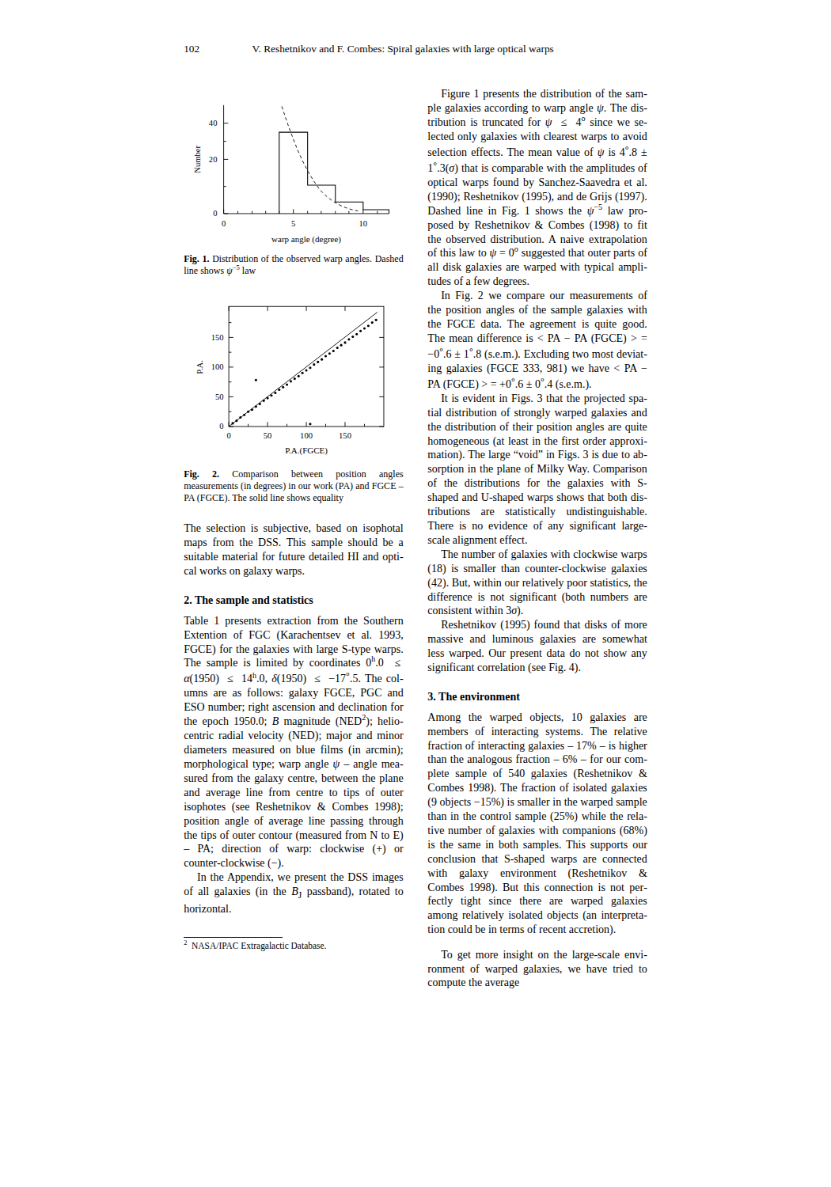102
V. Reshetnikov and F. Combes: Spiral galaxies with large optical warps
0 20 40 0 5 10 Number warp angle (degree)
Fig. 1. Distribution of the observed warp angles. Dashed line shows ψ−5 law
0 50 100 150 0 50 100 150 P.A. P.A.(FGCE)
Fig. 2. Comparison between position angles measurements (in degrees) in our work (PA) and FGCE – PA (FGCE). The solid line shows equality
The selection is subjective, based on isophotal maps from the DSS. This sample should be a suitable material for future detailed HI and optical works on galaxy warps.
2. The sample and statistics
Table 1 presents extraction from the Southern Extention of FGC (Karachentsev et al. 1993, FGCE) for the galaxies with large S-type warps. The sample is limited by coordinates 0h.0 ≤ α(1950) ≤ 14h.0, δ(1950) ≤ −17°.5. The columns are as follows: galaxy FGCE, PGC and ESO number; right ascension and declination for the epoch 1950.0; B magnitude (NED2); heliocentric radial velocity (NED); major and minor diameters measured on blue films (in arcmin); morphological type; warp angle ψ – angle measured from the galaxy centre, between the plane and average line from centre to tips of outer isophotes (see Reshetnikov & Combes 1998); position angle of average line passing through the tips of outer contour (measured from N to E) – PA; direction of warp: clockwise (+) or counter-clockwise (−).
In the Appendix, we present the DSS images of all galaxies (in the BJ passband), rotated to horizontal.
2 NASA/IPAC Extragalactic Database.
Figure 1 presents the distribution of the sample galaxies according to warp angle ψ. The distribution is truncated for ψ ≤ 4o since we selected only galaxies with clearest warps to avoid selection effects. The mean value of ψ is 4°.8 ± 1°.3(σ) that is comparable with the amplitudes of optical warps found by Sanchez-Saavedra et al. (1990); Reshetnikov (1995), and de Grijs (1997). Dashed line in Fig. 1 shows the ψ−5 law proposed by Reshetnikov & Combes (1998) to fit the observed distribution. A naive extrapolation of this law to ψ = 0o suggested that outer parts of all disk galaxies are warped with typical amplitudes of a few degrees.
In Fig. 2 we compare our measurements of the position angles of the sample galaxies with the FGCE data. The agreement is quite good. The mean difference is < PA − PA (FGCE) > = −0°.6 ± 1°.8 (s.e.m.). Excluding two most deviating galaxies (FGCE 333, 981) we have < PA − PA (FGCE) > = +0°.6 ± 0°.4 (s.e.m.).
It is evident in Figs. 3 that the projected spatial distribution of strongly warped galaxies and the distribution of their position angles are quite homogeneous (at least in the first order approximation). The large “void” in Figs. 3 is due to absorption in the plane of Milky Way. Comparison of the distributions for the galaxies with S-shaped and U-shaped warps shows that both distributions are statistically undistinguishable. There is no evidence of any significant large-scale alignment effect.
The number of galaxies with clockwise warps (18) is smaller than counter-clockwise galaxies (42). But, within our relatively poor statistics, the difference is not significant (both numbers are consistent within 3σ).
Reshetnikov (1995) found that disks of more massive and luminous galaxies are somewhat less warped. Our present data do not show any significant correlation (see Fig. 4).
3. The environment
Among the warped objects, 10 galaxies are members of interacting systems. The relative fraction of interacting galaxies – 17% – is higher than the analogous fraction – 6% – for our complete sample of 540 galaxies (Reshetnikov & Combes 1998). The fraction of isolated galaxies (9 objects −15%) is smaller in the warped sample than in the control sample (25%) while the relative number of galaxies with companions (68%) is the same in both samples. This supports our conclusion that S-shaped warps are connected with galaxy environment (Reshetnikov & Combes 1998). But this connection is not perfectly tight since there are warped galaxies among relatively isolated objects (an interpretation could be in terms of recent accretion).
To get more insight on the large-scale environment of warped galaxies, we have tried to compute the average